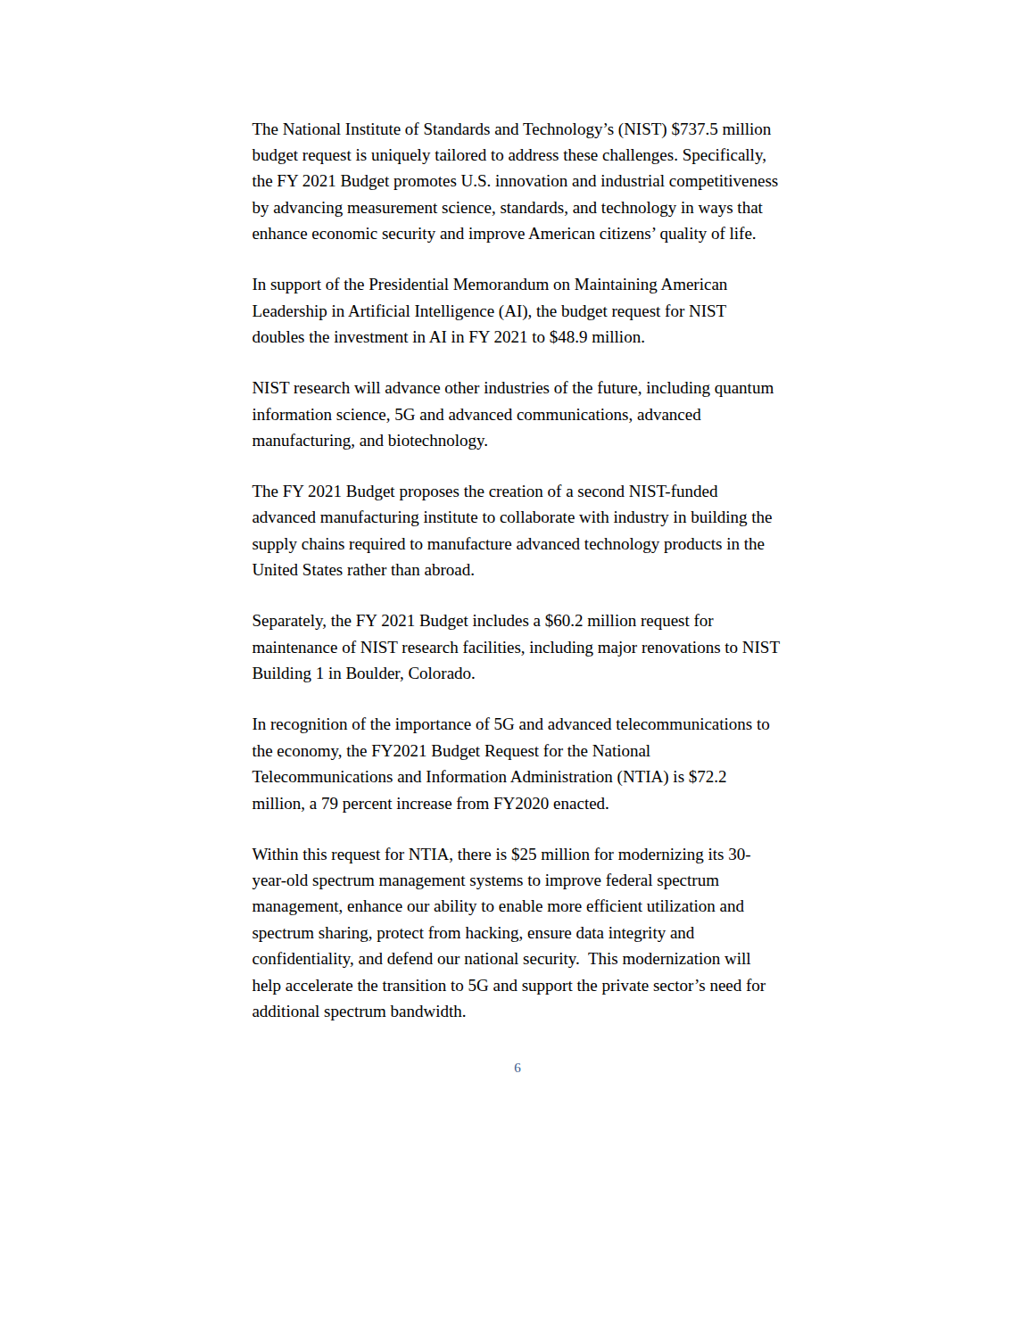The National Institute of Standards and Technology’s (NIST) $737.5 million budget request is uniquely tailored to address these challenges. Specifically, the FY 2021 Budget promotes U.S. innovation and industrial competitiveness by advancing measurement science, standards, and technology in ways that enhance economic security and improve American citizens’ quality of life.
In support of the Presidential Memorandum on Maintaining American Leadership in Artificial Intelligence (AI), the budget request for NIST doubles the investment in AI in FY 2021 to $48.9 million.
NIST research will advance other industries of the future, including quantum information science, 5G and advanced communications, advanced manufacturing, and biotechnology.
The FY 2021 Budget proposes the creation of a second NIST-funded advanced manufacturing institute to collaborate with industry in building the supply chains required to manufacture advanced technology products in the United States rather than abroad.
Separately, the FY 2021 Budget includes a $60.2 million request for maintenance of NIST research facilities, including major renovations to NIST Building 1 in Boulder, Colorado.
In recognition of the importance of 5G and advanced telecommunications to the economy, the FY2021 Budget Request for the National Telecommunications and Information Administration (NTIA) is $72.2 million, a 79 percent increase from FY2020 enacted.
Within this request for NTIA, there is $25 million for modernizing its 30-year-old spectrum management systems to improve federal spectrum management, enhance our ability to enable more efficient utilization and spectrum sharing, protect from hacking, ensure data integrity and confidentiality, and defend our national security. This modernization will help accelerate the transition to 5G and support the private sector’s need for additional spectrum bandwidth.
6